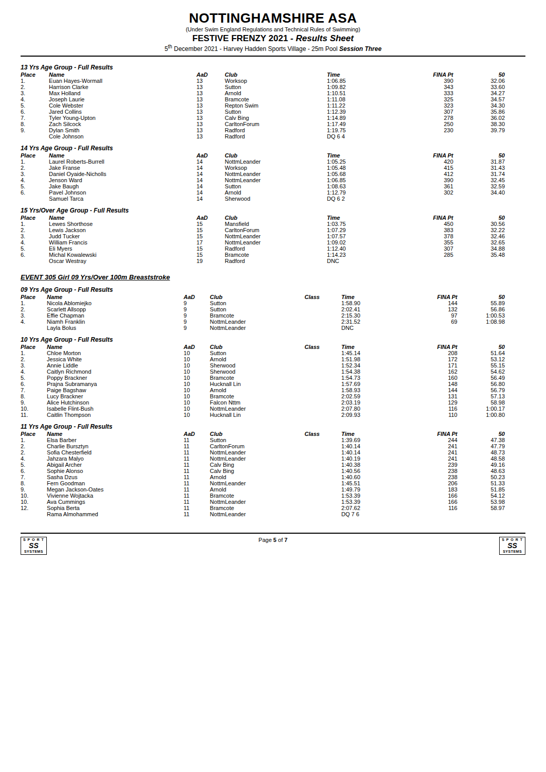NOTTINGHAMSHIRE ASA
(Under Swim England Regulations and Technical Rules of Swimming)
FESTIVE FRENZY 2021 - Results Sheet
5th December 2021 - Harvey Hadden Sports Village - 25m Pool Session Three
13 Yrs Age Group - Full Results
| Place | Name | AaD | Club | Time | FINA Pt | 50 |
| --- | --- | --- | --- | --- | --- | --- |
| 1. | Euan Hayes-Wormall | 13 | Worksop | 1:06.85 | 390 | 32.06 |
| 2. | Harrison Clarke | 13 | Sutton | 1:09.82 | 343 | 33.60 |
| 3. | Max Holland | 13 | Arnold | 1:10.51 | 333 | 34.27 |
| 4. | Joseph Laurie | 13 | Bramcote | 1:11.08 | 325 | 34.57 |
| 5. | Cole Webster | 13 | Repton Swim | 1:11.22 | 323 | 34.30 |
| 6. | Jared Collins | 13 | Sutton | 1:12.39 | 307 | 35.86 |
| 7. | Tyler Young-Upton | 13 | Calv Bing | 1:14.89 | 278 | 36.02 |
| 8. | Zach Silcock | 13 | CarltonForum | 1:17.49 | 250 | 38.30 |
| 9. | Dylan Smith | 13 | Radford | 1:19.75 | 230 | 39.79 |
| | Cole Johnson | 13 | Radford | DQ 6 4 | | |
14 Yrs Age Group - Full Results
| Place | Name | AaD | Club | Time | FINA Pt | 50 |
| --- | --- | --- | --- | --- | --- | --- |
| 1. | Laurel Roberts-Burrell | 14 | NottmLeander | 1:05.25 | 420 | 31.87 |
| 2. | Jake Franse | 14 | Worksop | 1:05.48 | 415 | 31.43 |
| 3. | Daniel Oyaide-Nicholls | 14 | NottmLeander | 1:05.68 | 412 | 31.74 |
| 4. | Jenson Ward | 14 | NottmLeander | 1:06.85 | 390 | 32.45 |
| 5. | Jake Baugh | 14 | Sutton | 1:08.63 | 361 | 32.59 |
| 6. | Pavel Johnson | 14 | Arnold | 1:12.79 | 302 | 34.40 |
| | Samuel Tarca | 14 | Sherwood | DQ 6 2 | | |
15 Yrs/Over Age Group - Full Results
| Place | Name | AaD | Club | Time | FINA Pt | 50 |
| --- | --- | --- | --- | --- | --- | --- |
| 1. | Lewes Shorthose | 15 | Mansfield | 1:03.75 | 450 | 30.56 |
| 2. | Lewis Jackson | 15 | CarltonForum | 1:07.29 | 383 | 32.22 |
| 3. | Judd Tucker | 15 | NottmLeander | 1:07.57 | 378 | 32.46 |
| 4. | William Francis | 17 | NottmLeander | 1:09.02 | 355 | 32.65 |
| 5. | Eli Myers | 15 | Radford | 1:12.40 | 307 | 34.88 |
| 6. | Michal Kowalewski | 15 | Bramcote | 1:14.23 | 285 | 35.48 |
| | Oscar Westray | 19 | Radford | DNC | | |
EVENT 305 Girl 09 Yrs/Over 100m Breaststroke
09 Yrs Age Group - Full Results
| Place | Name | AaD | Club | Class | Time | FINA Pt | 50 |
| --- | --- | --- | --- | --- | --- | --- | --- |
| 1. | Nicola Ablomiejko | 9 | Sutton | | 1:58.90 | 144 | 55.89 |
| 2. | Scarlett Allsopp | 9 | Sutton | | 2:02.41 | 132 | 56.86 |
| 3. | Effie Chapman | 9 | Bramcote | | 2:15.30 | 97 | 1:00.53 |
| 4. | Niamh Franklin | 9 | NottmLeander | | 2:31.52 | 69 | 1:08.98 |
| | Layla Bolus | 9 | NottmLeander | | DNC | | |
10 Yrs Age Group - Full Results
| Place | Name | AaD | Club | Class | Time | FINA Pt | 50 |
| --- | --- | --- | --- | --- | --- | --- | --- |
| 1. | Chloe Morton | 10 | Sutton | | 1:45.14 | 208 | 51.64 |
| 2. | Jessica White | 10 | Arnold | | 1:51.98 | 172 | 53.12 |
| 3. | Annie Liddle | 10 | Sherwood | | 1:52.34 | 171 | 55.15 |
| 4. | Caitlyn Richmond | 10 | Sherwood | | 1:54.38 | 162 | 54.62 |
| 5. | Poppy Brackner | 10 | Bramcote | | 1:54.73 | 160 | 56.49 |
| 6. | Prajna Subramanya | 10 | Hucknall Lin | | 1:57.69 | 148 | 56.80 |
| 7. | Paige Bagshaw | 10 | Arnold | | 1:58.93 | 144 | 56.79 |
| 8. | Lucy Brackner | 10 | Bramcote | | 2:02.59 | 131 | 57.13 |
| 9. | Alice Hutchinson | 10 | Falcon Nttm | | 2:03.19 | 129 | 58.98 |
| 10. | Isabelle Flint-Bush | 10 | NottmLeander | | 2:07.80 | 116 | 1:00.17 |
| 11. | Caitlin Thompson | 10 | Hucknall Lin | | 2:09.93 | 110 | 1:00.80 |
11 Yrs Age Group - Full Results
| Place | Name | AaD | Club | Class | Time | FINA Pt | 50 |
| --- | --- | --- | --- | --- | --- | --- | --- |
| 1. | Elsa Barber | 11 | Sutton | | 1:39.69 | 244 | 47.38 |
| 2. | Charlie Bursztyn | 11 | CarltonForum | | 1:40.14 | 241 | 47.79 |
| 2. | Sofia Chesterfield | 11 | NottmLeander | | 1:40.14 | 241 | 48.73 |
| 4. | Jahzara Malyo | 11 | NottmLeander | | 1:40.19 | 241 | 48.58 |
| 5. | Abigail Archer | 11 | Calv Bing | | 1:40.38 | 239 | 49.16 |
| 6. | Sophie Alonso | 11 | Calv Bing | | 1:40.56 | 238 | 48.63 |
| 7. | Sasha Dzus | 11 | Arnold | | 1:40.60 | 238 | 50.23 |
| 8. | Fern Goodman | 11 | NottmLeander | | 1:45.51 | 206 | 51.33 |
| 9. | Megan Jackson-Oates | 11 | Arnold | | 1:49.79 | 183 | 51.85 |
| 10. | Vivienne Wojtacka | 11 | Bramcote | | 1:53.39 | 166 | 54.12 |
| 10. | Ava Cummings | 11 | NottmLeander | | 1:53.39 | 166 | 53.98 |
| 12. | Sophia Berta | 11 | Bramcote | | 2:07.62 | 116 | 58.97 |
| | Rama Almohammed | 11 | NottmLeander | | DQ 7 6 | | |
S P O R T
SS
SYSTEMS
S P O R T
SS
SYSTEMS
Page 5 of 7